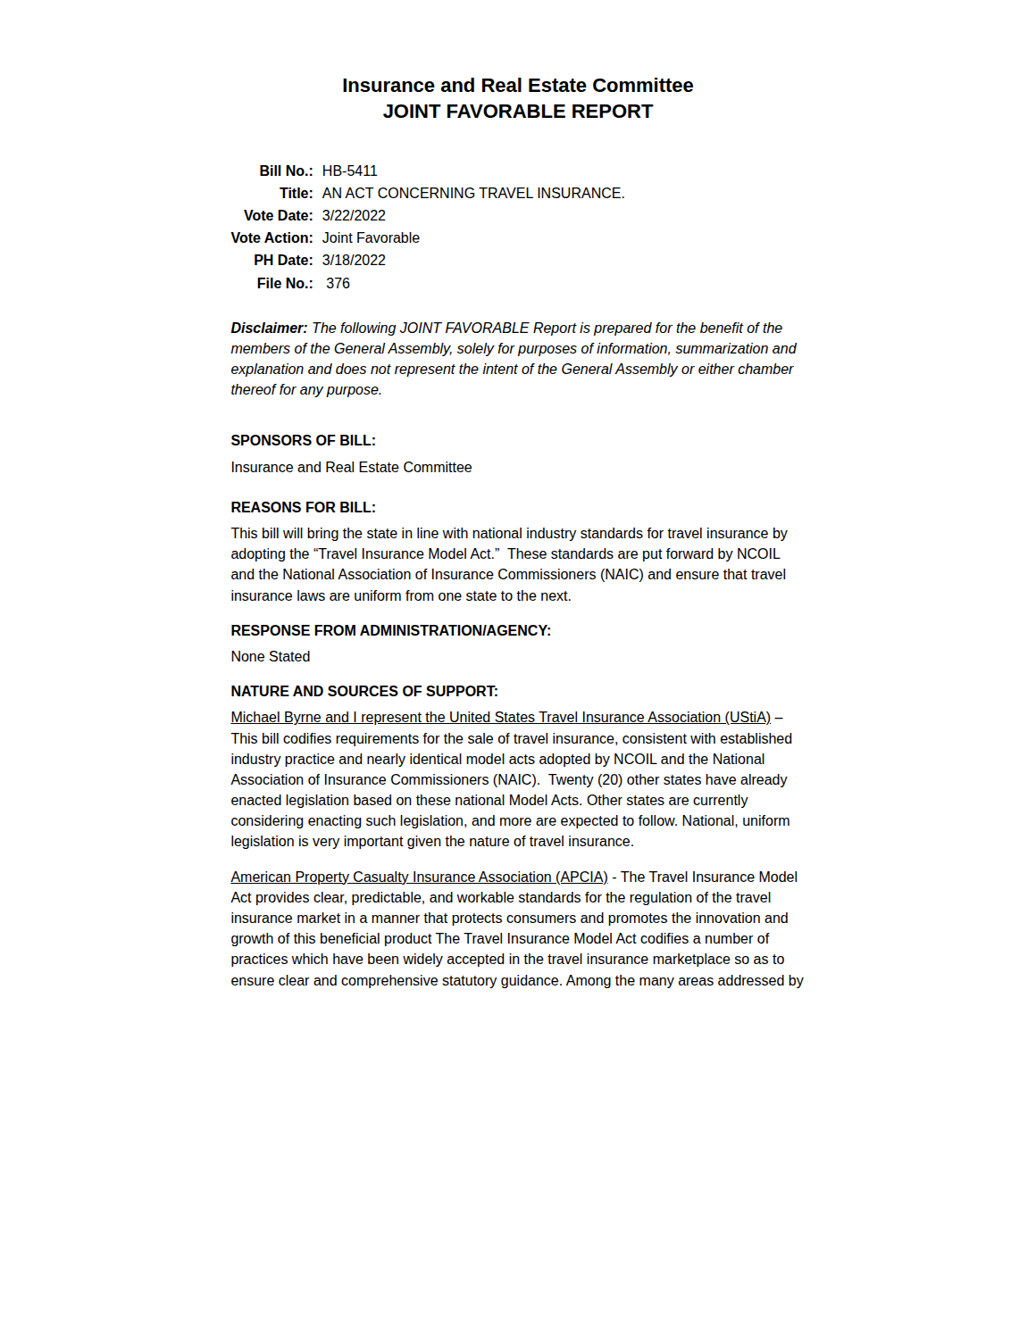Insurance and Real Estate Committee
JOINT FAVORABLE REPORT
| Bill No.: | HB-5411 |
| Title: | AN ACT CONCERNING TRAVEL INSURANCE. |
| Vote Date: | 3/22/2022 |
| Vote Action: | Joint Favorable |
| PH Date: | 3/18/2022 |
| File No.: | 376 |
Disclaimer: The following JOINT FAVORABLE Report is prepared for the benefit of the members of the General Assembly, solely for purposes of information, summarization and explanation and does not represent the intent of the General Assembly or either chamber thereof for any purpose.
SPONSORS OF BILL:
Insurance and Real Estate Committee
REASONS FOR BILL:
This bill will bring the state in line with national industry standards for travel insurance by adopting the “Travel Insurance Model Act.” These standards are put forward by NCOIL and the National Association of Insurance Commissioners (NAIC) and ensure that travel insurance laws are uniform from one state to the next.
RESPONSE FROM ADMINISTRATION/AGENCY:
None Stated
NATURE AND SOURCES OF SUPPORT:
Michael Byrne and I represent the United States Travel Insurance Association (UStiA) – This bill codifies requirements for the sale of travel insurance, consistent with established industry practice and nearly identical model acts adopted by NCOIL and the National Association of Insurance Commissioners (NAIC). Twenty (20) other states have already enacted legislation based on these national Model Acts. Other states are currently considering enacting such legislation, and more are expected to follow. National, uniform legislation is very important given the nature of travel insurance.
American Property Casualty Insurance Association (APCIA) - The Travel Insurance Model Act provides clear, predictable, and workable standards for the regulation of the travel insurance market in a manner that protects consumers and promotes the innovation and growth of this beneficial product The Travel Insurance Model Act codifies a number of practices which have been widely accepted in the travel insurance marketplace so as to ensure clear and comprehensive statutory guidance. Among the many areas addressed by